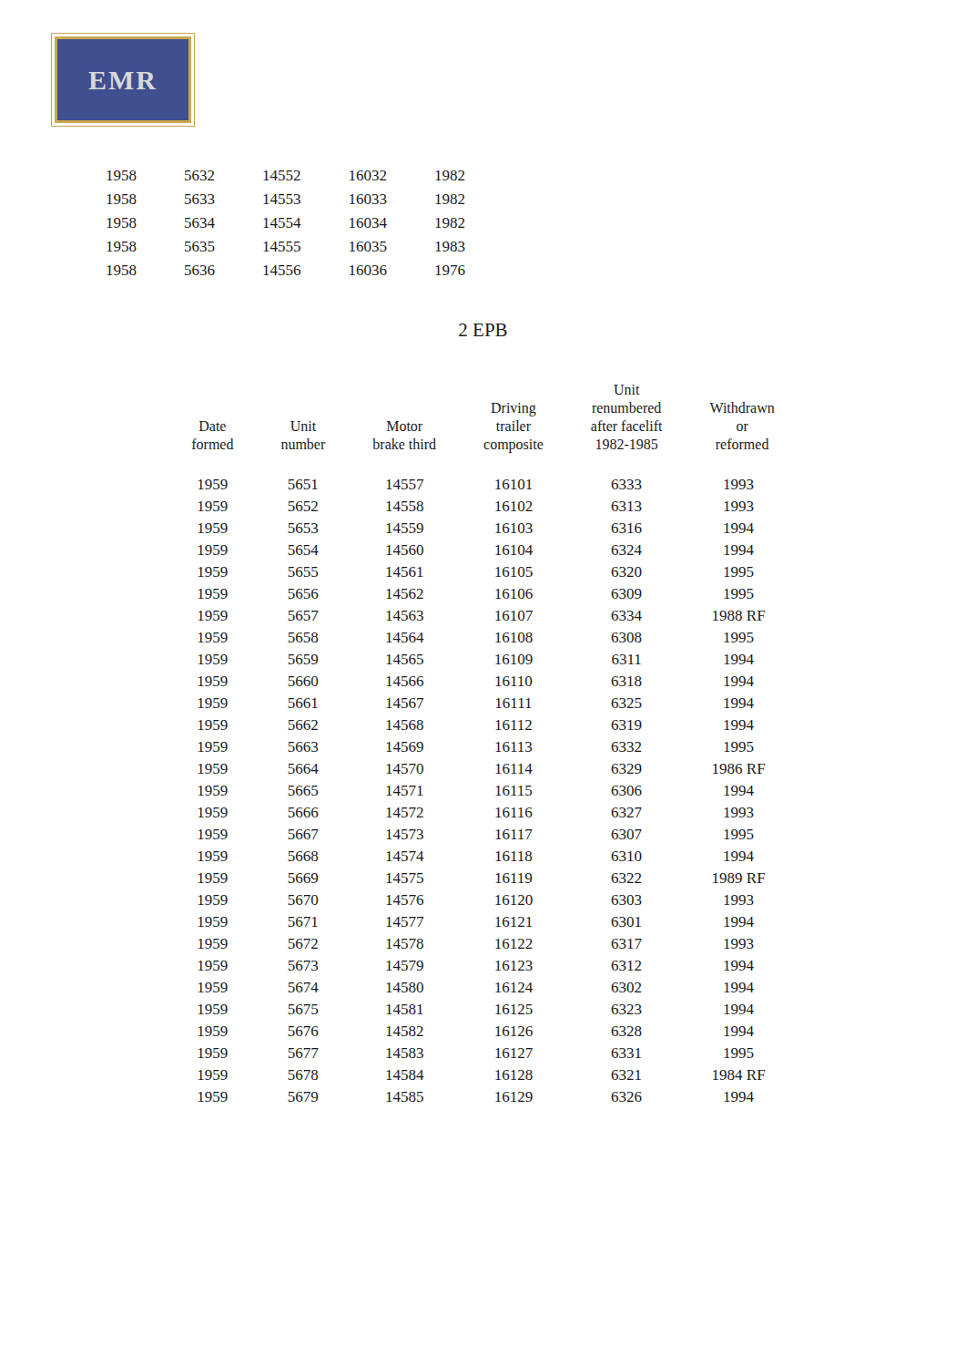EMR
| 1958 | 5632 | 14552 | 16032 | 1982 |
| 1958 | 5633 | 14553 | 16033 | 1982 |
| 1958 | 5634 | 14554 | 16034 | 1982 |
| 1958 | 5635 | 14555 | 16035 | 1983 |
| 1958 | 5636 | 14556 | 16036 | 1976 |
2 EPB
| Date formed | Unit number | Motor brake third | Driving trailer composite | Unit renumbered after facelift 1982-1985 | Withdrawn or reformed |
| --- | --- | --- | --- | --- | --- |
| 1959 | 5651 | 14557 | 16101 | 6333 | 1993 |
| 1959 | 5652 | 14558 | 16102 | 6313 | 1993 |
| 1959 | 5653 | 14559 | 16103 | 6316 | 1994 |
| 1959 | 5654 | 14560 | 16104 | 6324 | 1994 |
| 1959 | 5655 | 14561 | 16105 | 6320 | 1995 |
| 1959 | 5656 | 14562 | 16106 | 6309 | 1995 |
| 1959 | 5657 | 14563 | 16107 | 6334 | 1988 RF |
| 1959 | 5658 | 14564 | 16108 | 6308 | 1995 |
| 1959 | 5659 | 14565 | 16109 | 6311 | 1994 |
| 1959 | 5660 | 14566 | 16110 | 6318 | 1994 |
| 1959 | 5661 | 14567 | 16111 | 6325 | 1994 |
| 1959 | 5662 | 14568 | 16112 | 6319 | 1994 |
| 1959 | 5663 | 14569 | 16113 | 6332 | 1995 |
| 1959 | 5664 | 14570 | 16114 | 6329 | 1986 RF |
| 1959 | 5665 | 14571 | 16115 | 6306 | 1994 |
| 1959 | 5666 | 14572 | 16116 | 6327 | 1993 |
| 1959 | 5667 | 14573 | 16117 | 6307 | 1995 |
| 1959 | 5668 | 14574 | 16118 | 6310 | 1994 |
| 1959 | 5669 | 14575 | 16119 | 6322 | 1989 RF |
| 1959 | 5670 | 14576 | 16120 | 6303 | 1993 |
| 1959 | 5671 | 14577 | 16121 | 6301 | 1994 |
| 1959 | 5672 | 14578 | 16122 | 6317 | 1993 |
| 1959 | 5673 | 14579 | 16123 | 6312 | 1994 |
| 1959 | 5674 | 14580 | 16124 | 6302 | 1994 |
| 1959 | 5675 | 14581 | 16125 | 6323 | 1994 |
| 1959 | 5676 | 14582 | 16126 | 6328 | 1994 |
| 1959 | 5677 | 14583 | 16127 | 6331 | 1995 |
| 1959 | 5678 | 14584 | 16128 | 6321 | 1984 RF |
| 1959 | 5679 | 14585 | 16129 | 6326 | 1994 |